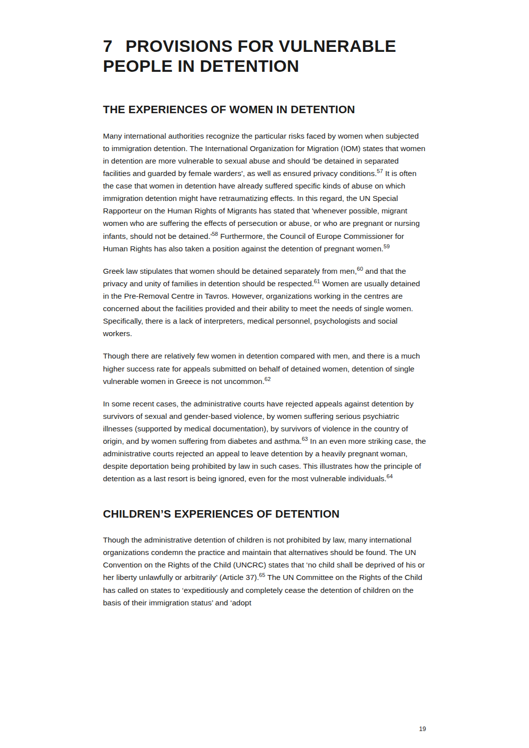7 Provisions for vulnerable people in detention
The experiences of women in detention
Many international authorities recognize the particular risks faced by women when subjected to immigration detention. The International Organization for Migration (IOM) states that women in detention are more vulnerable to sexual abuse and should 'be detained in separated facilities and guarded by female warders', as well as ensured privacy conditions.57 It is often the case that women in detention have already suffered specific kinds of abuse on which immigration detention might have retraumatizing effects. In this regard, the UN Special Rapporteur on the Human Rights of Migrants has stated that 'whenever possible, migrant women who are suffering the effects of persecution or abuse, or who are pregnant or nursing infants, should not be detained.'58 Furthermore, the Council of Europe Commissioner for Human Rights has also taken a position against the detention of pregnant women.59
Greek law stipulates that women should be detained separately from men,60 and that the privacy and unity of families in detention should be respected.61 Women are usually detained in the Pre-Removal Centre in Tavros. However, organizations working in the centres are concerned about the facilities provided and their ability to meet the needs of single women. Specifically, there is a lack of interpreters, medical personnel, psychologists and social workers.
Though there are relatively few women in detention compared with men, and there is a much higher success rate for appeals submitted on behalf of detained women, detention of single vulnerable women in Greece is not uncommon.62
In some recent cases, the administrative courts have rejected appeals against detention by survivors of sexual and gender-based violence, by women suffering serious psychiatric illnesses (supported by medical documentation), by survivors of violence in the country of origin, and by women suffering from diabetes and asthma.63 In an even more striking case, the administrative courts rejected an appeal to leave detention by a heavily pregnant woman, despite deportation being prohibited by law in such cases. This illustrates how the principle of detention as a last resort is being ignored, even for the most vulnerable individuals.64
Children’s experiences of detention
Though the administrative detention of children is not prohibited by law, many international organizations condemn the practice and maintain that alternatives should be found. The UN Convention on the Rights of the Child (UNCRC) states that ‘no child shall be deprived of his or her liberty unlawfully or arbitrarily’ (Article 37).65 The UN Committee on the Rights of the Child has called on states to ‘expeditiously and completely cease the detention of children on the basis of their immigration status’ and ‘adopt
19